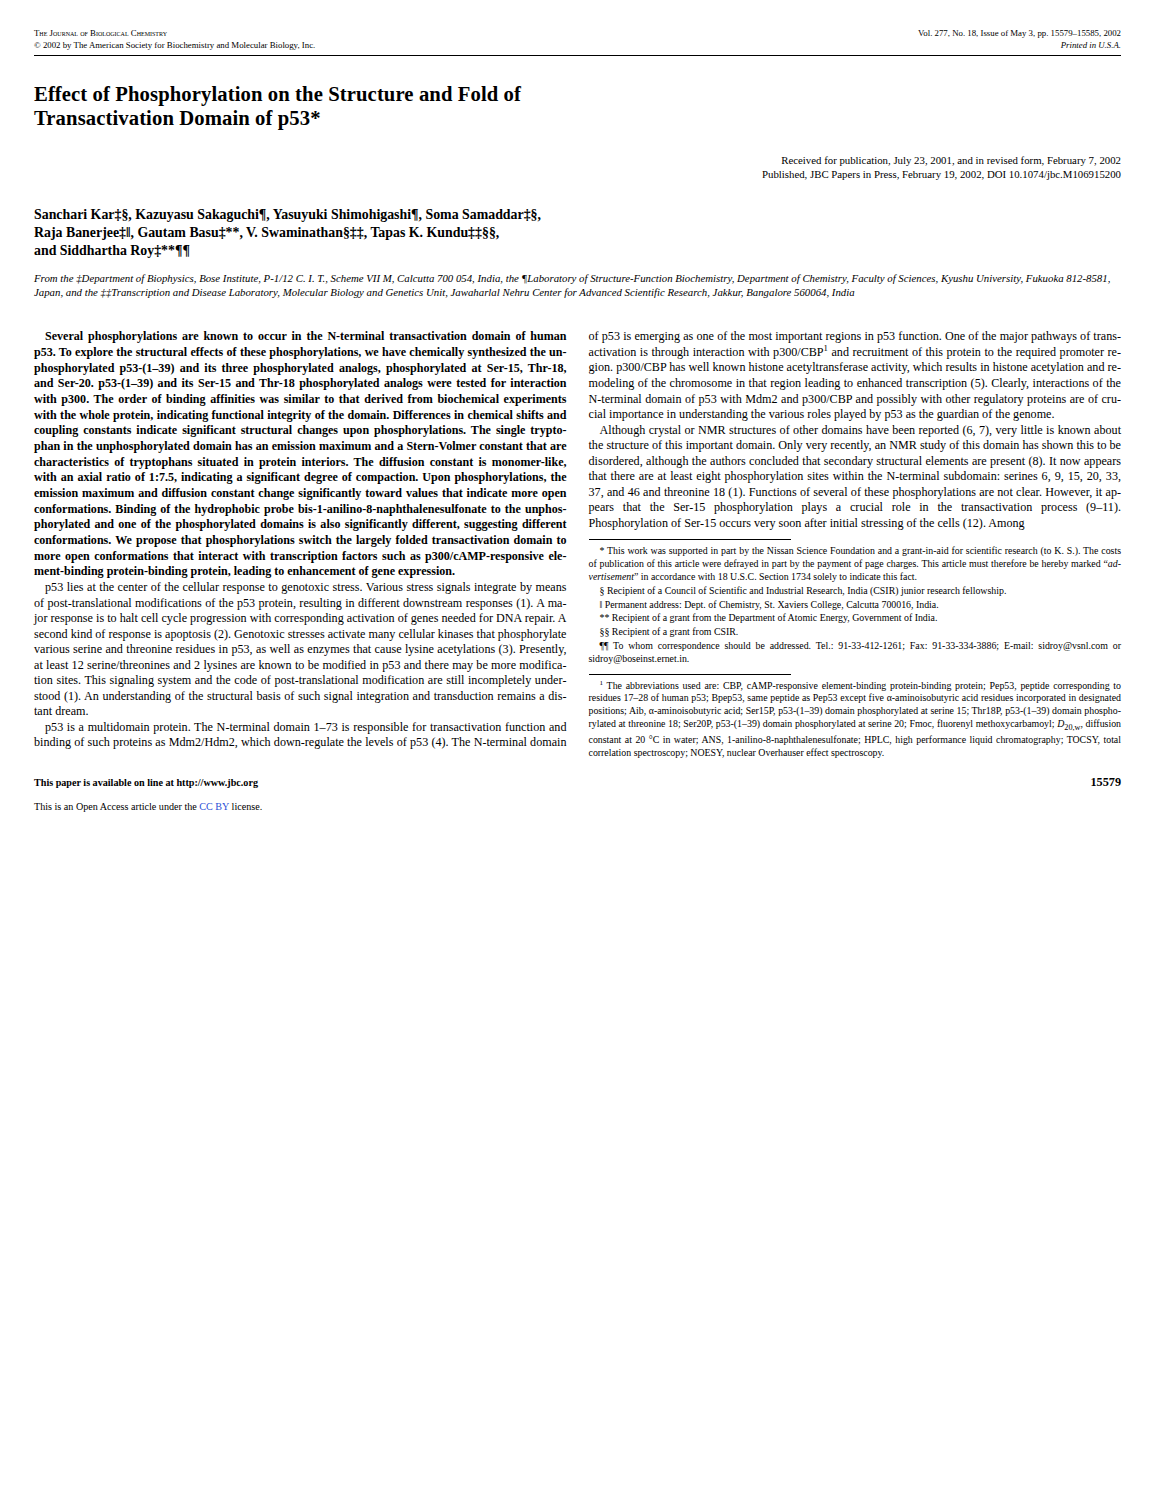The Journal of Biological Chemistry
© 2002 by The American Society for Biochemistry and Molecular Biology, Inc.
Vol. 277, No. 18, Issue of May 3, pp. 15579–15585, 2002
Printed in U.S.A.
Effect of Phosphorylation on the Structure and Fold of
Transactivation Domain of p53*
Received for publication, July 23, 2001, and in revised form, February 7, 2002
Published, JBC Papers in Press, February 19, 2002, DOI 10.1074/jbc.M106915200
Sanchari Kar‡§, Kazuyasu Sakaguchi¶, Yasuyuki Shimohigashi¶, Soma Samaddar‡§,
Raja Banerjee‡‖, Gautam Basu‡**, V. Swaminathan§‡‡, Tapas K. Kundu‡‡§§,
and Siddhartha Roy‡**¶¶
From the ‡Department of Biophysics, Bose Institute, P-1/12 C. I. T., Scheme VII M, Calcutta 700 054, India, the ¶Laboratory of Structure-Function Biochemistry, Department of Chemistry, Faculty of Sciences, Kyushu University, Fukuoka 812-8581, Japan, and the ‡‡Transcription and Disease Laboratory, Molecular Biology and Genetics Unit, Jawaharlal Nehru Center for Advanced Scientific Research, Jakkur, Bangalore 560064, India
Several phosphorylations are known to occur in the N-terminal transactivation domain of human p53. To explore the structural effects of these phosphorylations, we have chemically synthesized the unphosphorylated p53-(1–39) and its three phosphorylated analogs, phosphorylated at Ser-15, Thr-18, and Ser-20. p53-(1–39) and its Ser-15 and Thr-18 phosphorylated analogs were tested for interaction with p300. The order of binding affinities was similar to that derived from biochemical experiments with the whole protein, indicating functional integrity of the domain. Differences in chemical shifts and coupling constants indicate significant structural changes upon phosphorylations. The single tryptophan in the unphosphorylated domain has an emission maximum and a Stern-Volmer constant that are characteristics of tryptophans situated in protein interiors. The diffusion constant is monomer-like, with an axial ratio of 1:7.5, indicating a significant degree of compaction. Upon phosphorylations, the emission maximum and diffusion constant change significantly toward values that indicate more open conformations. Binding of the hydrophobic probe bis-1-anilino-8-naphthalenesulfonate to the unphosphorylated and one of the phosphorylated domains is also significantly different, suggesting different conformations. We propose that phosphorylations switch the largely folded transactivation domain to more open conformations that interact with transcription factors such as p300/cAMP-responsive element-binding protein-binding protein, leading to enhancement of gene expression.
p53 lies at the center of the cellular response to genotoxic stress. Various stress signals integrate by means of post-translational modifications of the p53 protein, resulting in different downstream responses (1). A major response is to halt cell cycle progression with corresponding activation of genes needed for DNA repair. A second kind of response is apoptosis (2). Genotoxic stresses activate many cellular kinases that phosphorylate various serine and threonine residues in p53, as well as enzymes that cause lysine acetylations (3). Presently, at least 12 serine/threonines and 2 lysines are known to be modified in p53 and there may be more modification sites. This signaling system and the code of post-translational modification are still incompletely understood (1). An understanding of the structural basis of such signal integration and transduction remains a distant dream.
p53 is a multidomain protein. The N-terminal domain 1–73 is responsible for transactivation function and binding of such proteins as Mdm2/Hdm2, which down-regulate the levels of p53 (4). The N-terminal domain of p53 is emerging as one of the most important regions in p53 function. One of the major pathways of transactivation is through interaction with p300/CBP1 and recruitment of this protein to the required promoter region. p300/CBP has well known histone acetyltransferase activity, which results in histone acetylation and remodeling of the chromosome in that region leading to enhanced transcription (5). Clearly, interactions of the N-terminal domain of p53 with Mdm2 and p300/CBP and possibly with other regulatory proteins are of crucial importance in understanding the various roles played by p53 as the guardian of the genome.
Although crystal or NMR structures of other domains have been reported (6, 7), very little is known about the structure of this important domain. Only very recently, an NMR study of this domain has shown this to be disordered, although the authors concluded that secondary structural elements are present (8). It now appears that there are at least eight phosphorylation sites within the N-terminal subdomain: serines 6, 9, 15, 20, 33, 37, and 46 and threonine 18 (1). Functions of several of these phosphorylations are not clear. However, it appears that the Ser-15 phosphorylation plays a crucial role in the transactivation process (9–11). Phosphorylation of Ser-15 occurs very soon after initial stressing of the cells (12). Among
* This work was supported in part by the Nissan Science Foundation and a grant-in-aid for scientific research (to K. S.). The costs of publication of this article were defrayed in part by the payment of page charges. This article must therefore be hereby marked “advertisement” in accordance with 18 U.S.C. Section 1734 solely to indicate this fact.
§ Recipient of a Council of Scientific and Industrial Research, India (CSIR) junior research fellowship.
‖ Permanent address: Dept. of Chemistry, St. Xaviers College, Calcutta 700016, India.
** Recipient of a grant from the Department of Atomic Energy, Government of India.
§§ Recipient of a grant from CSIR.
¶¶ To whom correspondence should be addressed. Tel.: 91-33-412-1261; Fax: 91-33-334-3886; E-mail: sidroy@vsnl.com or sidroy@boseinst.ernet.in.
1 The abbreviations used are: CBP, cAMP-responsive element-binding protein-binding protein; Pep53, peptide corresponding to residues 17–28 of human p53; Bpep53, same peptide as Pep53 except five α-aminoisobutyric acid residues incorporated in designated positions; Aib, α-aminoisobutyric acid; Ser15P, p53-(1–39) domain phosphorylated at serine 15; Thr18P, p53-(1–39) domain phosphorylated at threonine 18; Ser20P, p53-(1–39) domain phosphorylated at serine 20; Fmoc, fluorenyl methoxycarbamoyl; D20,w, diffusion constant at 20 °C in water; ANS, 1-anilino-8-naphthalenesulfonate; HPLC, high performance liquid chromatography; TOCSY, total correlation spectroscopy; NOESY, nuclear Overhauser effect spectroscopy.
This paper is available on line at http://www.jbc.org
15579
This is an Open Access article under the CC BY license.